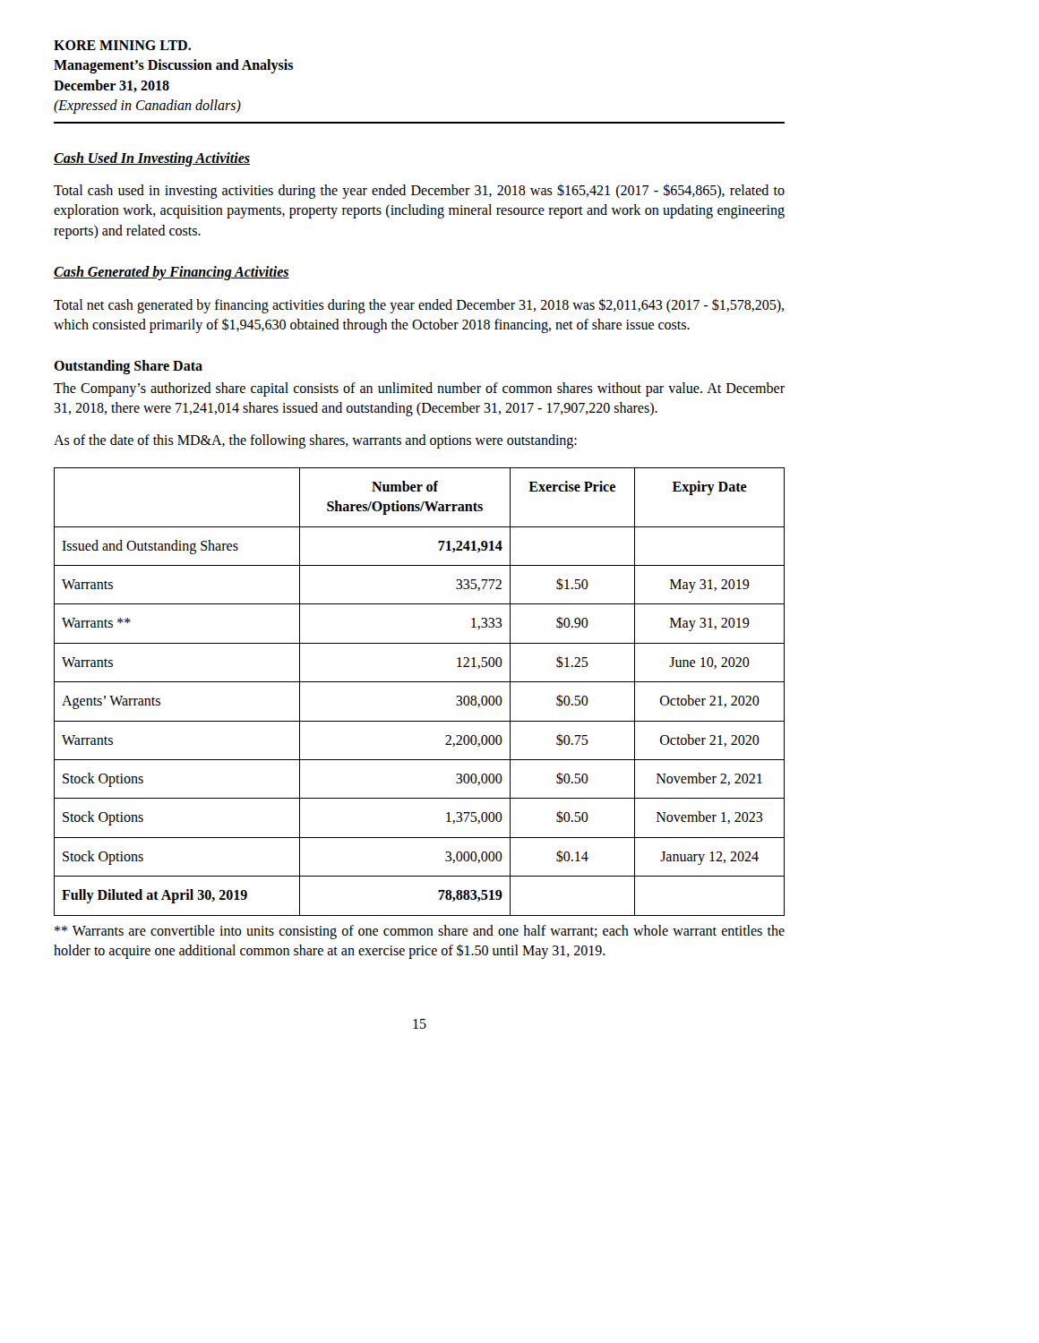KORE MINING LTD.
Management’s Discussion and Analysis
December 31, 2018
(Expressed in Canadian dollars)
Cash Used In Investing Activities
Total cash used in investing activities during the year ended December 31, 2018 was $165,421 (2017 - $654,865), related to exploration work, acquisition payments, property reports (including mineral resource report and work on updating engineering reports) and related costs.
Cash Generated by Financing Activities
Total net cash generated by financing activities during the year ended December 31, 2018 was $2,011,643 (2017 - $1,578,205), which consisted primarily of $1,945,630 obtained through the October 2018 financing, net of share issue costs.
Outstanding Share Data
The Company’s authorized share capital consists of an unlimited number of common shares without par value. At December 31, 2018, there were 71,241,014 shares issued and outstanding (December 31, 2017 - 17,907,220 shares).
As of the date of this MD&A, the following shares, warrants and options were outstanding:
| | Number of Shares/Options/Warrants | Exercise Price | Expiry Date |
| --- | --- | --- | --- |
| Issued and Outstanding Shares | 71,241,914 | | |
| Warrants | 335,772 | $1.50 | May 31, 2019 |
| Warrants ** | 1,333 | $0.90 | May 31, 2019 |
| Warrants | 121,500 | $1.25 | June 10, 2020 |
| Agents’ Warrants | 308,000 | $0.50 | October 21, 2020 |
| Warrants | 2,200,000 | $0.75 | October 21, 2020 |
| Stock Options | 300,000 | $0.50 | November 2, 2021 |
| Stock Options | 1,375,000 | $0.50 | November 1, 2023 |
| Stock Options | 3,000,000 | $0.14 | January 12, 2024 |
| Fully Diluted at April 30, 2019 | 78,883,519 | | |
** Warrants are convertible into units consisting of one common share and one half warrant; each whole warrant entitles the holder to acquire one additional common share at an exercise price of $1.50 until May 31, 2019.
15